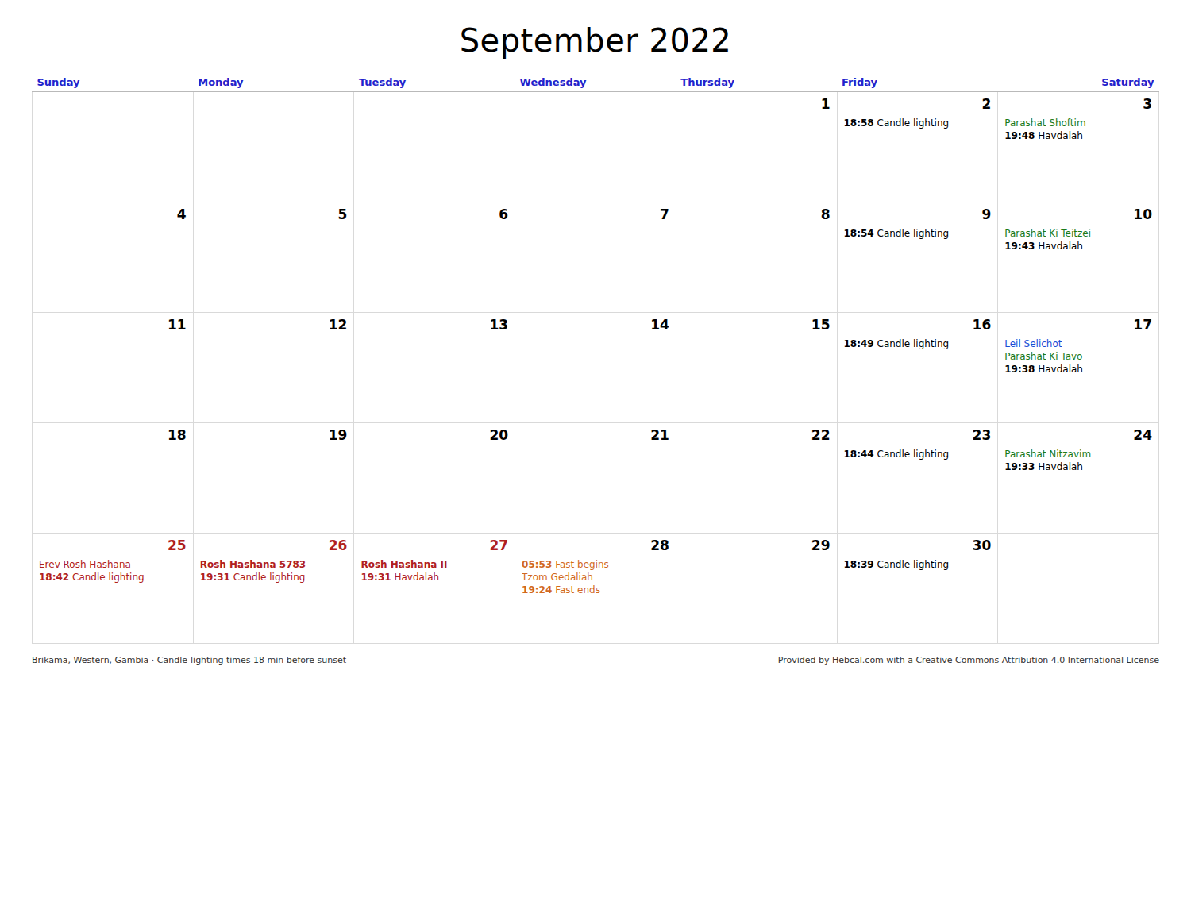September 2022
| Sunday | Monday | Tuesday | Wednesday | Thursday | Friday | Saturday |
| --- | --- | --- | --- | --- | --- | --- |
| | | | | 1 | 2 18:58 Candle lighting | 3 Parashat Shoftim 19:48 Havdalah |
| 4 | 5 | 6 | 7 | 8 | 9 18:54 Candle lighting | 10 Parashat Ki Teitzei 19:43 Havdalah |
| 11 | 12 | 13 | 14 | 15 | 16 18:49 Candle lighting | 17 Leil Selichot Parashat Ki Tavo 19:38 Havdalah |
| 18 | 19 | 20 | 21 | 22 | 23 18:44 Candle lighting | 24 Parashat Nitzavim 19:33 Havdalah |
| 25 Erev Rosh Hashana 18:42 Candle lighting | 26 Rosh Hashana 5783 19:31 Candle lighting | 27 Rosh Hashana II 19:31 Havdalah | 28 05:53 Fast begins Tzom Gedaliah 19:24 Fast ends | 29 | 30 18:39 Candle lighting | |
Brikama, Western, Gambia · Candle-lighting times 18 min before sunset
Provided by Hebcal.com with a Creative Commons Attribution 4.0 International License